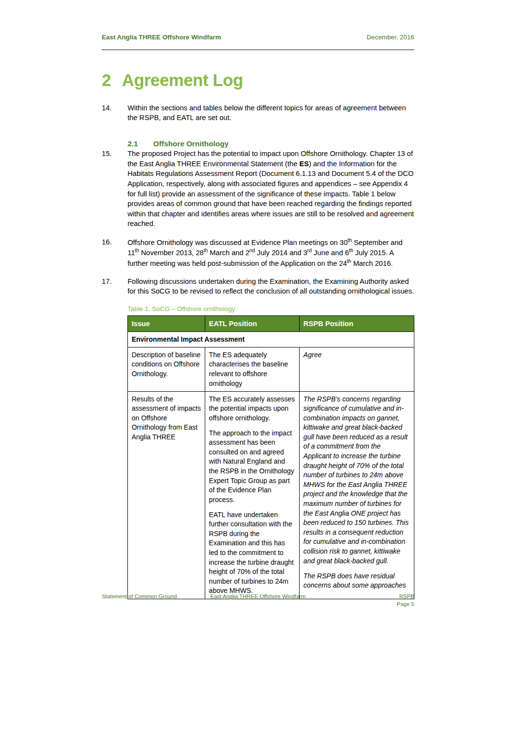East Anglia THREE Offshore Windfarm
December, 2016
2 Agreement Log
14.
Within the sections and tables below the different topics for areas of agreement between the RSPB, and EATL are set out.
2.1 Offshore Ornithology
15.
The proposed Project has the potential to impact upon Offshore Ornithology. Chapter 13 of the East Anglia THREE Environmental Statement (the ES) and the Information for the Habitats Regulations Assessment Report (Document 6.1.13 and Document 5.4 of the DCO Application, respectively, along with associated figures and appendices – see Appendix 4 for full list) provide an assessment of the significance of these impacts. Table 1 below provides areas of common ground that have been reached regarding the findings reported within that chapter and identifies areas where issues are still to be resolved and agreement reached.
16.
Offshore Ornithology was discussed at Evidence Plan meetings on 30th September and 11th November 2013, 28th March and 2nd July 2014 and 3rd June and 6th July 2015. A further meeting was held post-submission of the Application on the 24th March 2016.
17.
Following discussions undertaken during the Examination, the Examining Authority asked for this SoCG to be revised to reflect the conclusion of all outstanding ornithological issues.
Table 1. SoCG – Offshore ornithology
| Issue | EATL Position | RSPB Position |
| --- | --- | --- |
| Environmental Impact Assessment |
| Description of baseline conditions on Offshore Ornithology. | The ES adequately characterises the baseline relevant to offshore ornithology | Agree |
| Results of the assessment of impacts on Offshore Ornithology from East Anglia THREE | The ES accurately assesses the potential impacts upon offshore ornithology. The approach to the impact assessment has been consulted on and agreed with Natural England and the RSPB in the Ornithology Expert Topic Group as part of the Evidence Plan process. EATL have undertaken further consultation with the RSPB during the Examination and this has led to the commitment to increase the turbine draught height of 70% of the total number of turbines to 24m above MHWS. | The RSPB’s concerns regarding significance of cumulative and in-combination impacts on gannet, kittiwake and great black-backed gull have been reduced as a result of a commitment from the Applicant to increase the turbine draught height of 70% of the total number of turbines to 24m above MHWS for the East Anglia THREE project and the knowledge that the maximum number of turbines for the East Anglia ONE project has been reduced to 150 turbines. This results in a consequent reduction for cumulative and in-combination collision risk to gannet, kittiwake and great black-backed gull. The RSPB does have residual concerns about some approaches |
Statement of Common Ground
East Anglia THREE Offshore Windfarm
RSPB
Page 5